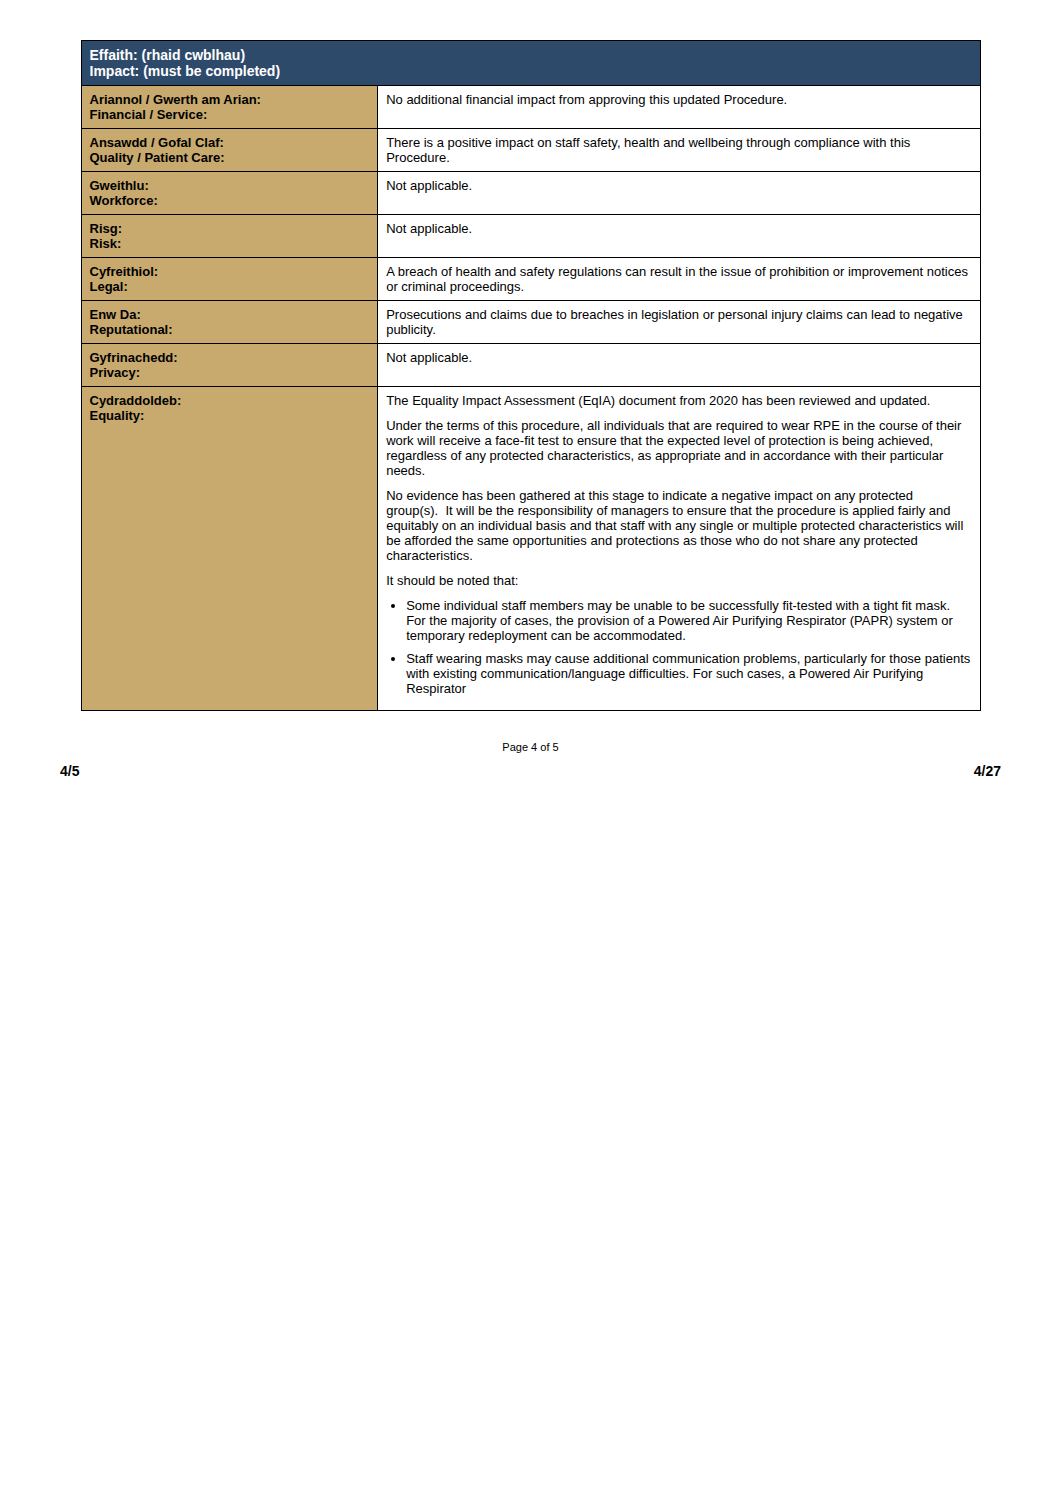| Effaith: (rhaid cwblhau) Impact: (must be completed) |
| Ariannol / Gwerth am Arian: Financial / Service: | No additional financial impact from approving this updated Procedure. |
| Ansawdd / Gofal Claf: Quality / Patient Care: | There is a positive impact on staff safety, health and wellbeing through compliance with this Procedure. |
| Gweithlu: Workforce: | Not applicable. |
| Risg: Risk: | Not applicable. |
| Cyfreithiol: Legal: | A breach of health and safety regulations can result in the issue of prohibition or improvement notices or criminal proceedings. |
| Enw Da: Reputational: | Prosecutions and claims due to breaches in legislation or personal injury claims can lead to negative publicity. |
| Gyfrinachedd: Privacy: | Not applicable. |
| Cydraddoldeb: Equality: | The Equality Impact Assessment (EqIA) document from 2020 has been reviewed and updated. Under the terms of this procedure, all individuals that are required to wear RPE in the course of their work will receive a face-fit test to ensure that the expected level of protection is being achieved, regardless of any protected characteristics, as appropriate and in accordance with their particular needs. No evidence has been gathered at this stage to indicate a negative impact on any protected group(s). It will be the responsibility of managers to ensure that the procedure is applied fairly and equitably on an individual basis and that staff with any single or multiple protected characteristics will be afforded the same opportunities and protections as those who do not share any protected characteristics. It should be noted that: Some individual staff members may be unable to be successfully fit-tested with a tight fit mask. For the majority of cases, the provision of a Powered Air Purifying Respirator (PAPR) system or temporary redeployment can be accommodated. Staff wearing masks may cause additional communication problems, particularly for those patients with existing communication/language difficulties. For such cases, a Powered Air Purifying Respirator |
Page 4 of 5
4/5 4/27